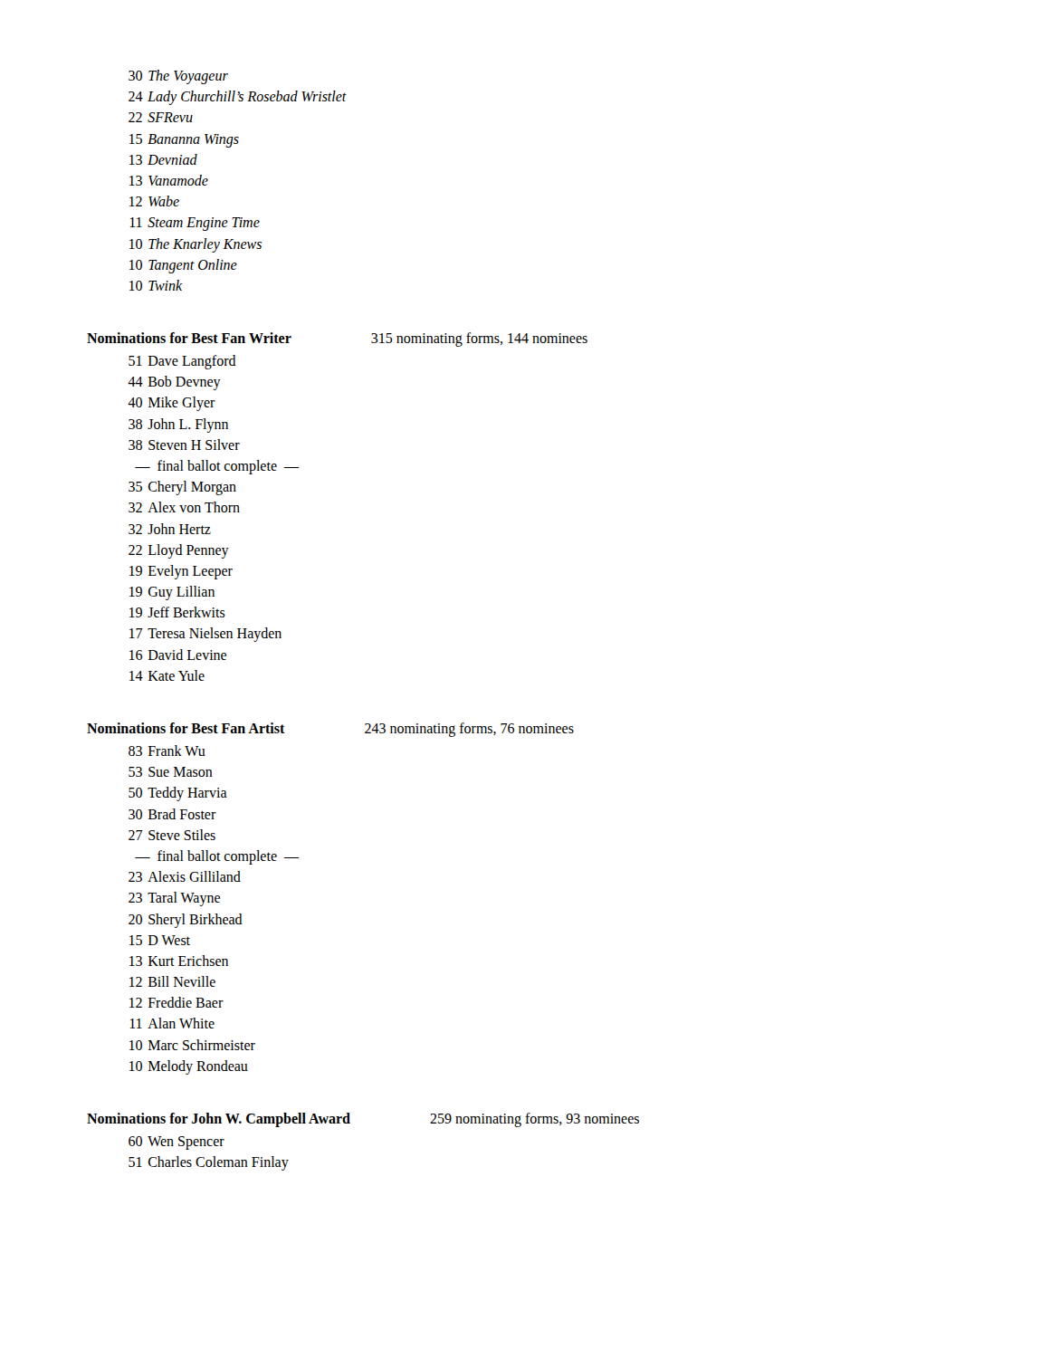30 The Voyageur
24 Lady Churchill’s Rosebad Wristlet
22 SFRevu
15 Bananna Wings
13 Devniad
13 Vanamode
12 Wabe
11 Steam Engine Time
10 The Knarley Knews
10 Tangent Online
10 Twink
Nominations for Best Fan Writer315 nominating forms, 144 nominees
51 Dave Langford
44 Bob Devney
40 Mike Glyer
38 John L. Flynn
38 Steven H Silver
— final ballot complete —
35 Cheryl Morgan
32 Alex von Thorn
32 John Hertz
22 Lloyd Penney
19 Evelyn Leeper
19 Guy Lillian
19 Jeff Berkwits
17 Teresa Nielsen Hayden
16 David Levine
14 Kate Yule
Nominations for Best Fan Artist243 nominating forms, 76 nominees
83 Frank Wu
53 Sue Mason
50 Teddy Harvia
30 Brad Foster
27 Steve Stiles
— final ballot complete —
23 Alexis Gilliland
23 Taral Wayne
20 Sheryl Birkhead
15 D West
13 Kurt Erichsen
12 Bill Neville
12 Freddie Baer
11 Alan White
10 Marc Schirmeister
10 Melody Rondeau
Nominations for John W. Campbell Award259 nominating forms, 93 nominees
60 Wen Spencer
51 Charles Coleman Finlay